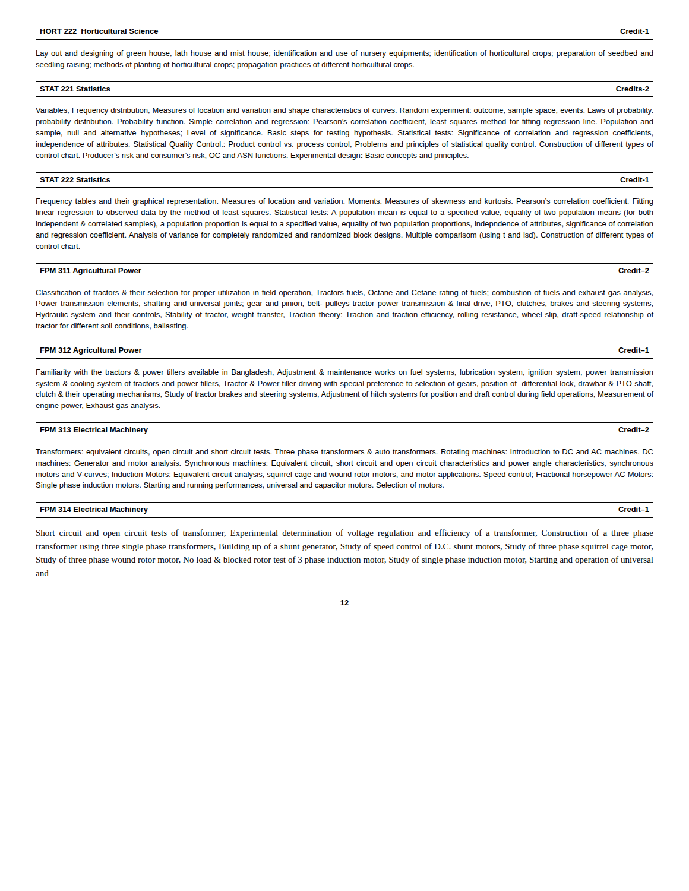| HORT 222 Horticultural Science | Credit-1 |
Lay out and designing of green house, lath house and mist house; identification and use of nursery equipments; identification of horticultural crops; preparation of seedbed and seedling raising; methods of planting of horticultural crops; propagation practices of different horticultural crops.
| STAT 221 Statistics | Credits-2 |
Variables, Frequency distribution, Measures of location and variation and shape characteristics of curves. Random experiment: outcome, sample space, events. Laws of probability. probability distribution. Probability function. Simple correlation and regression: Pearson’s correlation coefficient, least squares method for fitting regression line. Population and sample, null and alternative hypotheses; Level of significance. Basic steps for testing hypothesis. Statistical tests: Significance of correlation and regression coefficients, independence of attributes. Statistical Quality Control.: Product control vs. process control, Problems and principles of statistical quality control. Construction of different types of control chart. Producer’s risk and consumer’s risk, OC and ASN functions. Experimental design: Basic concepts and principles.
| STAT 222 Statistics | Credit-1 |
Frequency tables and their graphical representation. Measures of location and variation. Moments. Measures of skewness and kurtosis. Pearson’s correlation coefficient. Fitting linear regression to observed data by the method of least squares. Statistical tests: A population mean is equal to a specified value, equality of two population means (for both independent & correlated samples), a population proportion is equal to a specified value, equality of two population proportions, indepndence of attributes, significance of correlation and regression coefficient. Analysis of variance for completely randomized and randomized block designs. Multiple comparisom (using t and lsd). Construction of different types of control chart.
| FPM 311 Agricultural Power | Credit–2 |
Classification of tractors & their selection for proper utilization in field operation, Tractors fuels, Octane and Cetane rating of fuels; combustion of fuels and exhaust gas analysis, Power transmission elements, shafting and universal joints; gear and pinion, belt- pulleys tractor power transmission & final drive, PTO, clutches, brakes and steering systems, Hydraulic system and their controls, Stability of tractor, weight transfer, Traction theory: Traction and traction efficiency, rolling resistance, wheel slip, draft-speed relationship of tractor for different soil conditions, ballasting.
| FPM 312 Agricultural Power | Credit–1 |
Familiarity with the tractors & power tillers available in Bangladesh, Adjustment & maintenance works on fuel systems, lubrication system, ignition system, power transmission system & cooling system of tractors and power tillers, Tractor & Power tiller driving with special preference to selection of gears, position of differential lock, drawbar & PTO shaft, clutch & their operating mechanisms, Study of tractor brakes and steering systems, Adjustment of hitch systems for position and draft control during field operations, Measurement of engine power, Exhaust gas analysis.
| FPM 313 Electrical Machinery | Credit–2 |
Transformers: equivalent circuits, open circuit and short circuit tests. Three phase transformers & auto transformers. Rotating machines: Introduction to DC and AC machines. DC machines: Generator and motor analysis. Synchronous machines: Equivalent circuit, short circuit and open circuit characteristics and power angle characteristics, synchronous motors and V-curves; Induction Motors: Equivalent circuit analysis, squirrel cage and wound rotor motors, and motor applications. Speed control; Fractional horsepower AC Motors: Single phase induction motors. Starting and running performances, universal and capacitor motors. Selection of motors.
| FPM 314 Electrical Machinery | Credit–1 |
Short circuit and open circuit tests of transformer, Experimental determination of voltage regulation and efficiency of a transformer, Construction of a three phase transformer using three single phase transformers, Building up of a shunt generator, Study of speed control of D.C. shunt motors, Study of three phase squirrel cage motor, Study of three phase wound rotor motor, No load & blocked rotor test of 3 phase induction motor, Study of single phase induction motor, Starting and operation of universal and
12